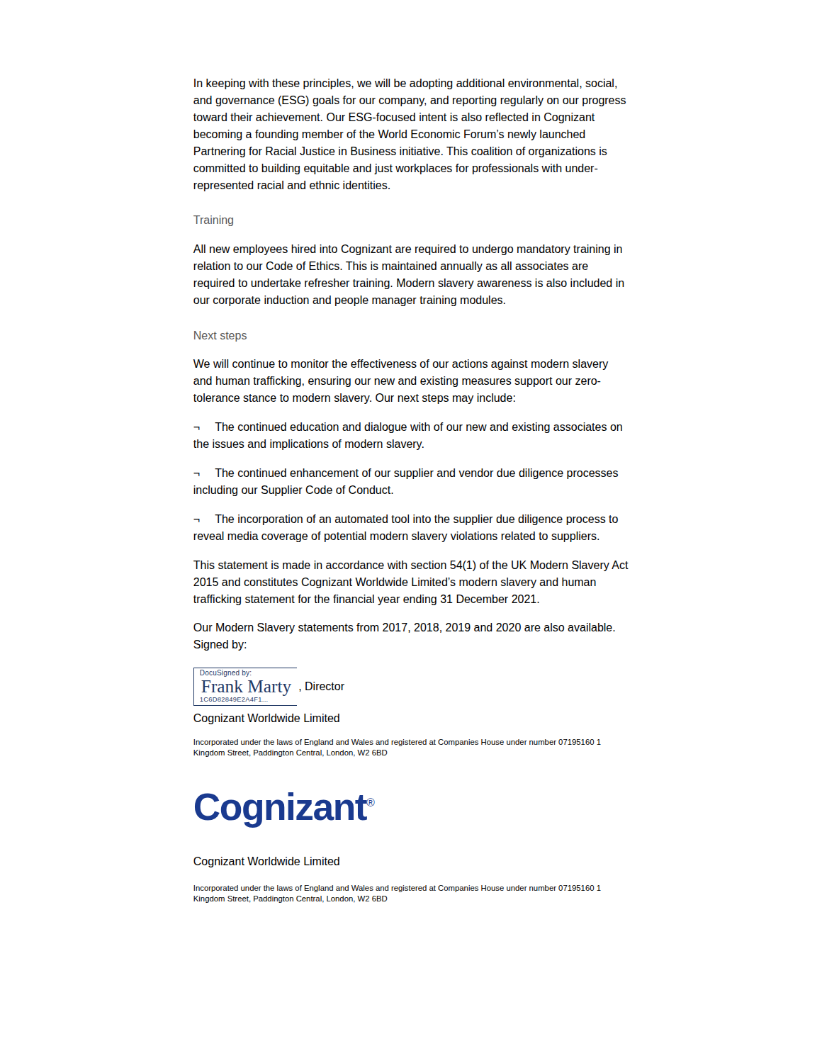In keeping with these principles, we will be adopting additional environmental, social, and governance (ESG) goals for our company, and reporting regularly on our progress toward their achievement. Our ESG-focused intent is also reflected in Cognizant becoming a founding member of the World Economic Forum’s newly launched Partnering for Racial Justice in Business initiative. This coalition of organizations is committed to building equitable and just workplaces for professionals with under-represented racial and ethnic identities.
Training
All new employees hired into Cognizant are required to undergo mandatory training in relation to our Code of Ethics. This is maintained annually as all associates are required to undertake refresher training. Modern slavery awareness is also included in our corporate induction and people manager training modules.
Next steps
We will continue to monitor the effectiveness of our actions against modern slavery and human trafficking, ensuring our new and existing measures support our zero-tolerance stance to modern slavery. Our next steps may include:
¬The continued education and dialogue with of our new and existing associates on the issues and implications of modern slavery.
¬The continued enhancement of our supplier and vendor due diligence processes including our Supplier Code of Conduct.
¬The incorporation of an automated tool into the supplier due diligence process to reveal media coverage of potential modern slavery violations related to suppliers.
This statement is made in accordance with section 54(1) of the UK Modern Slavery Act 2015 and constitutes Cognizant Worldwide Limited’s modern slavery and human trafficking statement for the financial year ending 31 December 2021.
Our Modern Slavery statements from 2017, 2018, 2019 and 2020 are also available. Signed by:
DocuSigned by: Frank Marty 1C6D82849E2A4F1... , Director
Cognizant Worldwide Limited
Incorporated under the laws of England and Wales and registered at Companies House under number 07195160 1 Kingdom Street, Paddington Central, London, W2 6BD
Cognizant®
Cognizant Worldwide Limited
Incorporated under the laws of England and Wales and registered at Companies House under number 07195160 1 Kingdom Street, Paddington Central, London, W2 6BD